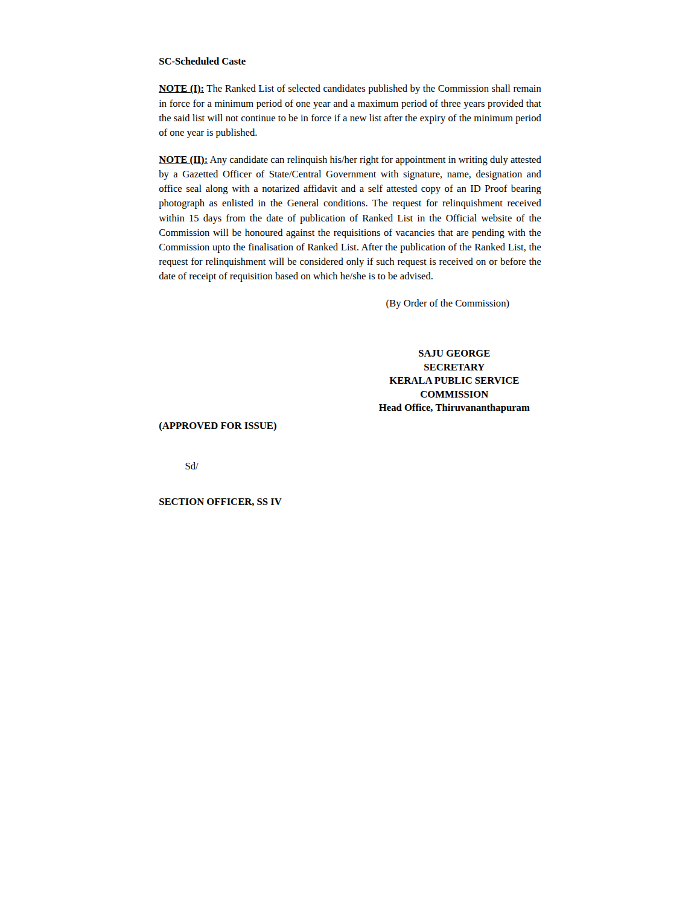SC-Scheduled Caste
NOTE (I): The Ranked List of selected candidates published by the Commission shall remain in force for a minimum period of one year and a maximum period of three years provided that the said list will not continue to be in force if a new list after the expiry of the minimum period of one year is published.
NOTE (II): Any candidate can relinquish his/her right for appointment in writing duly attested by a Gazetted Officer of State/Central Government with signature, name, designation and office seal along with a notarized affidavit and a self attested copy of an ID Proof bearing photograph as enlisted in the General conditions. The request for relinquishment received within 15 days from the date of publication of Ranked List in the Official website of the Commission will be honoured against the requisitions of vacancies that are pending with the Commission upto the finalisation of Ranked List. After the publication of the Ranked List, the request for relinquishment will be considered only if such request is received on or before the date of receipt of requisition based on which he/she is to be advised.
(By Order of the Commission)
SAJU GEORGE
SECRETARY
KERALA PUBLIC SERVICE COMMISSION
Head Office, Thiruvananthapuram
(APPROVED FOR ISSUE)
Sd/
SECTION OFFICER, SS IV